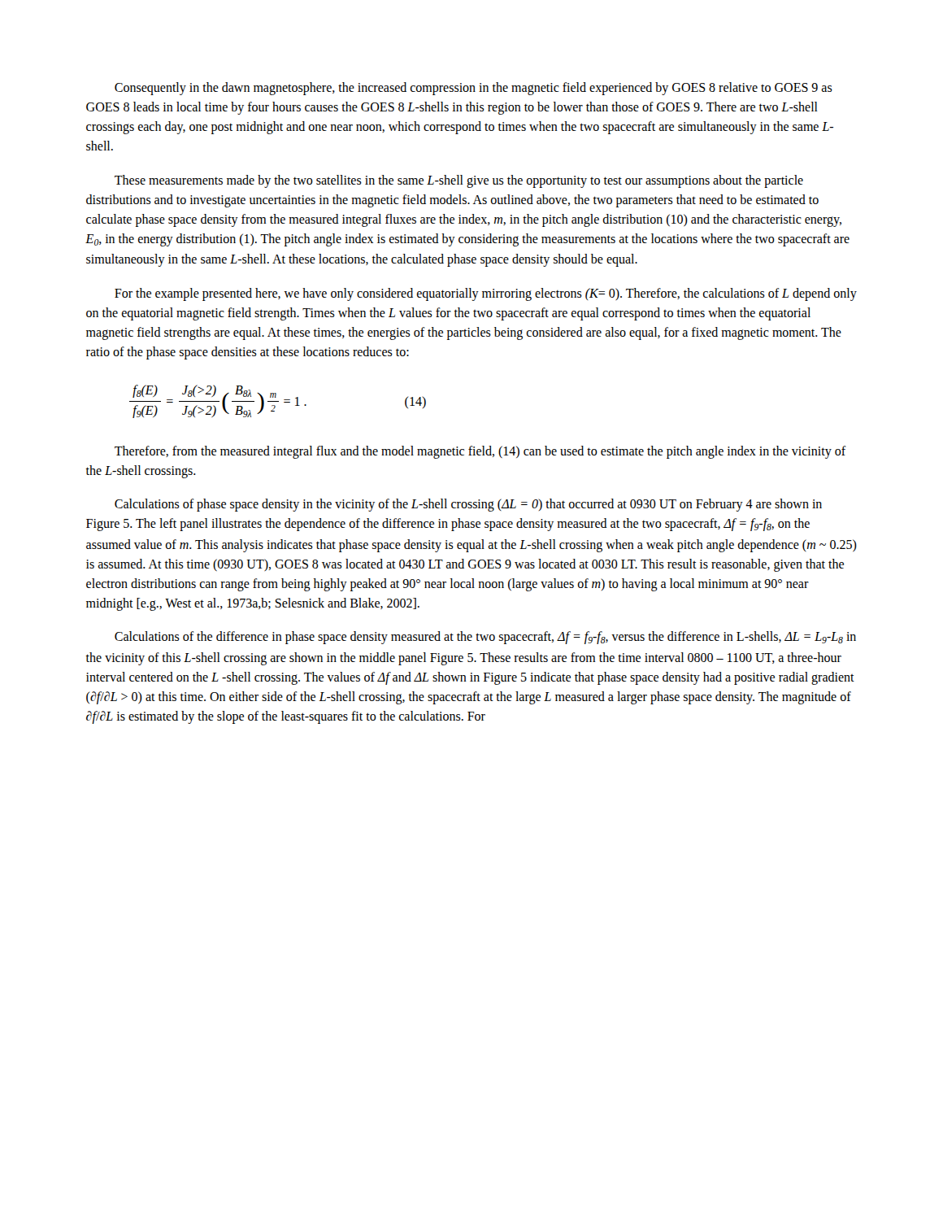Consequently in the dawn magnetosphere, the increased compression in the magnetic field experienced by GOES 8 relative to GOES 9 as GOES 8 leads in local time by four hours causes the GOES 8 L-shells in this region to be lower than those of GOES 9. There are two L-shell crossings each day, one post midnight and one near noon, which correspond to times when the two spacecraft are simultaneously in the same L-shell.
These measurements made by the two satellites in the same L-shell give us the opportunity to test our assumptions about the particle distributions and to investigate uncertainties in the magnetic field models. As outlined above, the two parameters that need to be estimated to calculate phase space density from the measured integral fluxes are the index, m, in the pitch angle distribution (10) and the characteristic energy, E0, in the energy distribution (1). The pitch angle index is estimated by considering the measurements at the locations where the two spacecraft are simultaneously in the same L-shell. At these locations, the calculated phase space density should be equal.
For the example presented here, we have only considered equatorially mirroring electrons (K= 0). Therefore, the calculations of L depend only on the equatorial magnetic field strength. Times when the L values for the two spacecraft are equal correspond to times when the equatorial magnetic field strengths are equal. At these times, the energies of the particles being considered are also equal, for a fixed magnetic moment. The ratio of the phase space densities at these locations reduces to:
f8(E) f9(E) = J8(>2) J9(>2) ( B8λ B9λ ) m 2 = 1 . (14)
Therefore, from the measured integral flux and the model magnetic field, (14) can be used to estimate the pitch angle index in the vicinity of the L-shell crossings.
Calculations of phase space density in the vicinity of the L-shell crossing (ΔL = 0) that occurred at 0930 UT on February 4 are shown in Figure 5. The left panel illustrates the dependence of the difference in phase space density measured at the two spacecraft, Δf = f9-f8, on the assumed value of m. This analysis indicates that phase space density is equal at the L-shell crossing when a weak pitch angle dependence (m ~ 0.25) is assumed. At this time (0930 UT), GOES 8 was located at 0430 LT and GOES 9 was located at 0030 LT. This result is reasonable, given that the electron distributions can range from being highly peaked at 90° near local noon (large values of m) to having a local minimum at 90° near midnight [e.g., West et al., 1973a,b; Selesnick and Blake, 2002].
Calculations of the difference in phase space density measured at the two spacecraft, Δf = f9-f8, versus the difference in L-shells, ΔL = L9-L8 in the vicinity of this L-shell crossing are shown in the middle panel Figure 5. These results are from the time interval 0800 – 1100 UT, a three-hour interval centered on the L -shell crossing. The values of Δf and ΔL shown in Figure 5 indicate that phase space density had a positive radial gradient (∂f/∂L > 0) at this time. On either side of the L-shell crossing, the spacecraft at the large L measured a larger phase space density. The magnitude of ∂f/∂L is estimated by the slope of the least-squares fit to the calculations. For